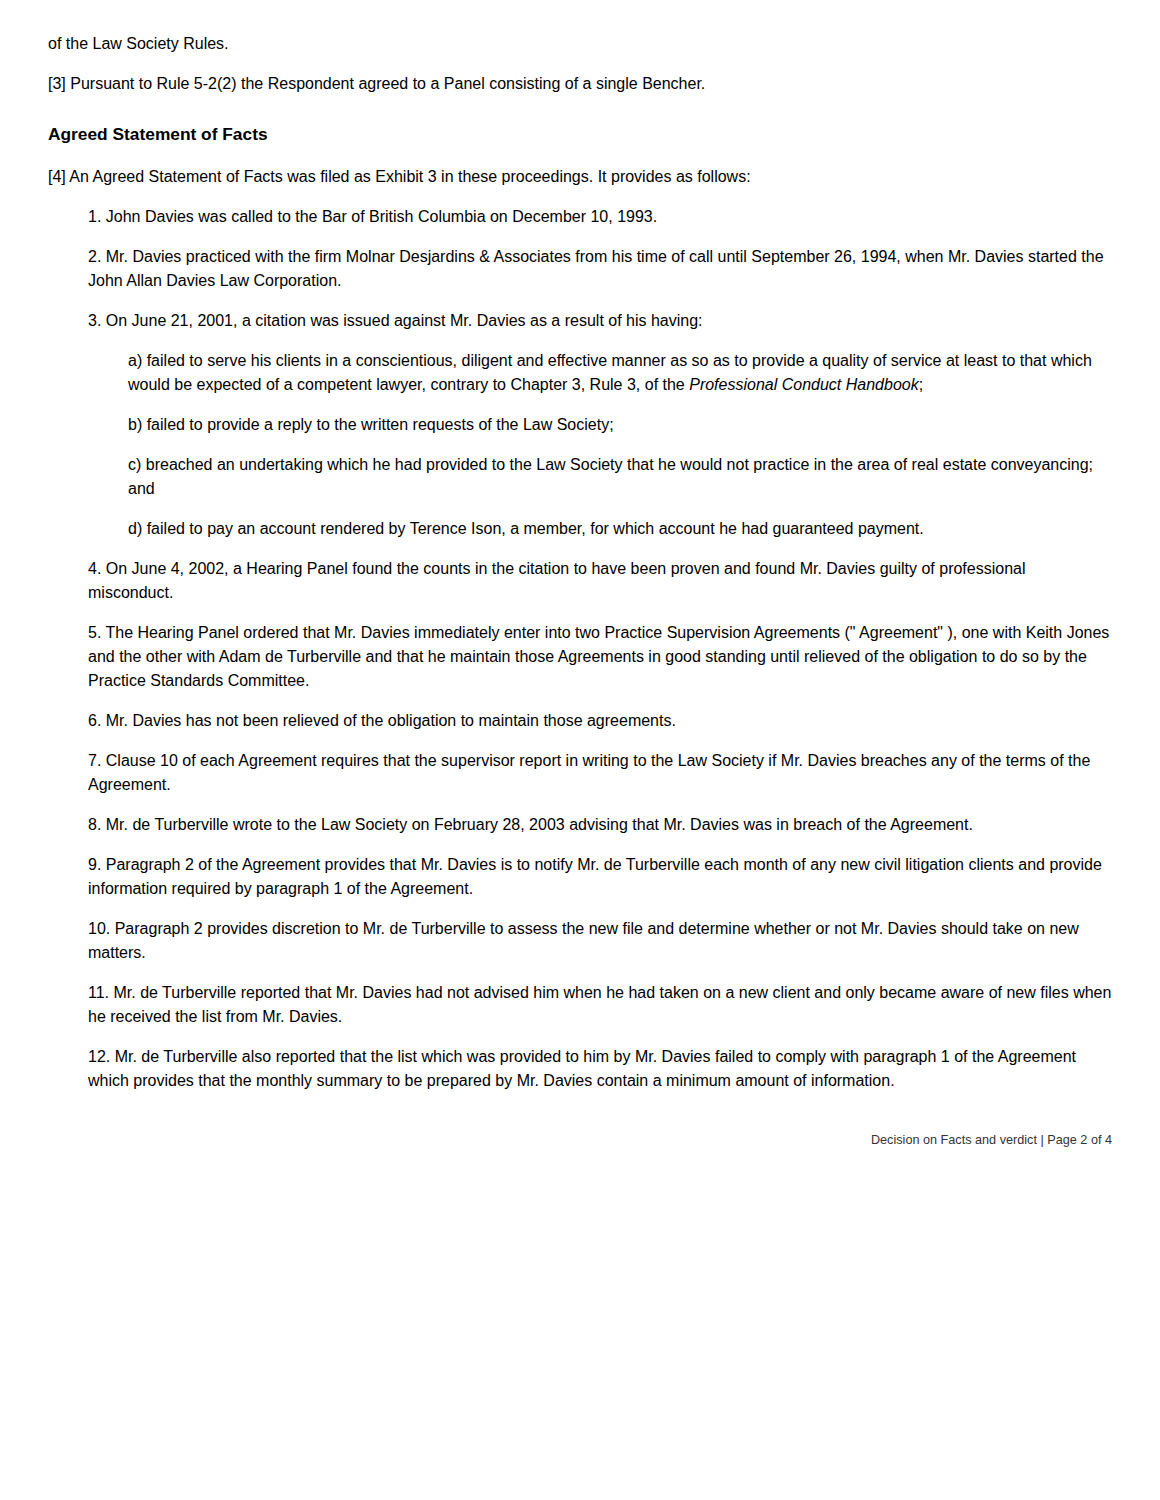of the Law Society Rules.
[3] Pursuant to Rule 5-2(2) the Respondent agreed to a Panel consisting of a single Bencher.
Agreed Statement of Facts
[4] An Agreed Statement of Facts was filed as Exhibit 3 in these proceedings. It provides as follows:
1. John Davies was called to the Bar of British Columbia on December 10, 1993.
2. Mr. Davies practiced with the firm Molnar Desjardins & Associates from his time of call until September 26, 1994, when Mr. Davies started the John Allan Davies Law Corporation.
3. On June 21, 2001, a citation was issued against Mr. Davies as a result of his having:
a) failed to serve his clients in a conscientious, diligent and effective manner as so as to provide a quality of service at least to that which would be expected of a competent lawyer, contrary to Chapter 3, Rule 3, of the Professional Conduct Handbook;
b) failed to provide a reply to the written requests of the Law Society;
c) breached an undertaking which he had provided to the Law Society that he would not practice in the area of real estate conveyancing; and
d) failed to pay an account rendered by Terence Ison, a member, for which account he had guaranteed payment.
4. On June 4, 2002, a Hearing Panel found the counts in the citation to have been proven and found Mr. Davies guilty of professional misconduct.
5. The Hearing Panel ordered that Mr. Davies immediately enter into two Practice Supervision Agreements (" Agreement" ), one with Keith Jones and the other with Adam de Turberville and that he maintain those Agreements in good standing until relieved of the obligation to do so by the Practice Standards Committee.
6. Mr. Davies has not been relieved of the obligation to maintain those agreements.
7. Clause 10 of each Agreement requires that the supervisor report in writing to the Law Society if Mr. Davies breaches any of the terms of the Agreement.
8. Mr. de Turberville wrote to the Law Society on February 28, 2003 advising that Mr. Davies was in breach of the Agreement.
9. Paragraph 2 of the Agreement provides that Mr. Davies is to notify Mr. de Turberville each month of any new civil litigation clients and provide information required by paragraph 1 of the Agreement.
10. Paragraph 2 provides discretion to Mr. de Turberville to assess the new file and determine whether or not Mr. Davies should take on new matters.
11. Mr. de Turberville reported that Mr. Davies had not advised him when he had taken on a new client and only became aware of new files when he received the list from Mr. Davies.
12. Mr. de Turberville also reported that the list which was provided to him by Mr. Davies failed to comply with paragraph 1 of the Agreement which provides that the monthly summary to be prepared by Mr. Davies contain a minimum amount of information.
Decision on Facts and verdict | Page 2 of 4